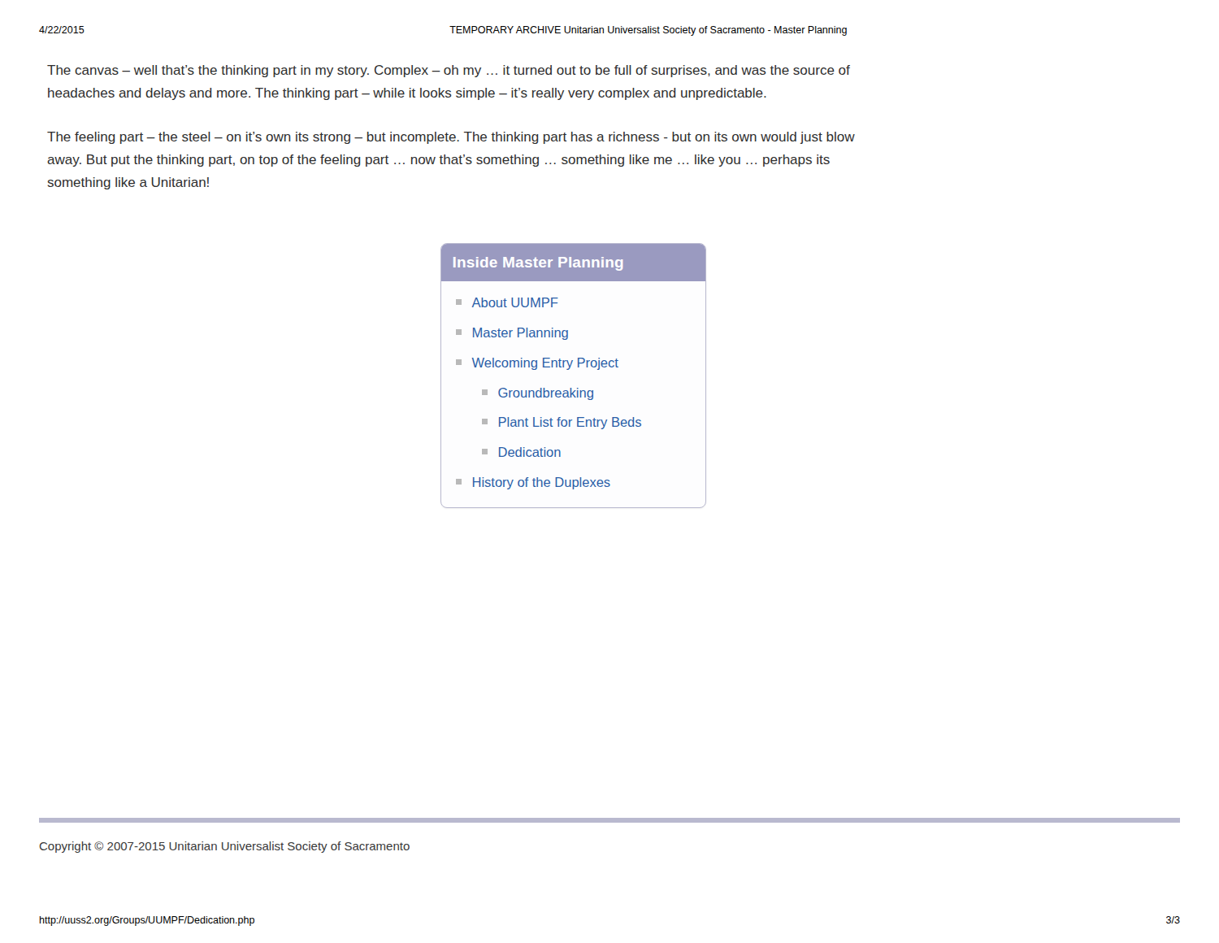4/22/2015 TEMPORARY ARCHIVE Unitarian Universalist Society of Sacramento - Master Planning
The canvas – well that’s the thinking part in my story. Complex – oh my … it turned out to be full of surprises, and was the source of headaches and delays and more. The thinking part – while it looks simple – it’s really very complex and unpredictable.
The feeling part – the steel – on it’s own its strong – but incomplete. The thinking part has a richness - but on its own would just blow away. But put the thinking part, on top of the feeling part … now that’s something … something like me … like you … perhaps its something like a Unitarian!
Inside Master Planning
About UUMPF
Master Planning
Welcoming Entry Project
Groundbreaking
Plant List for Entry Beds
Dedication
History of the Duplexes
Copyright © 2007-2015 Unitarian Universalist Society of Sacramento
http://uuss2.org/Groups/UUMPF/Dedication.php 3/3